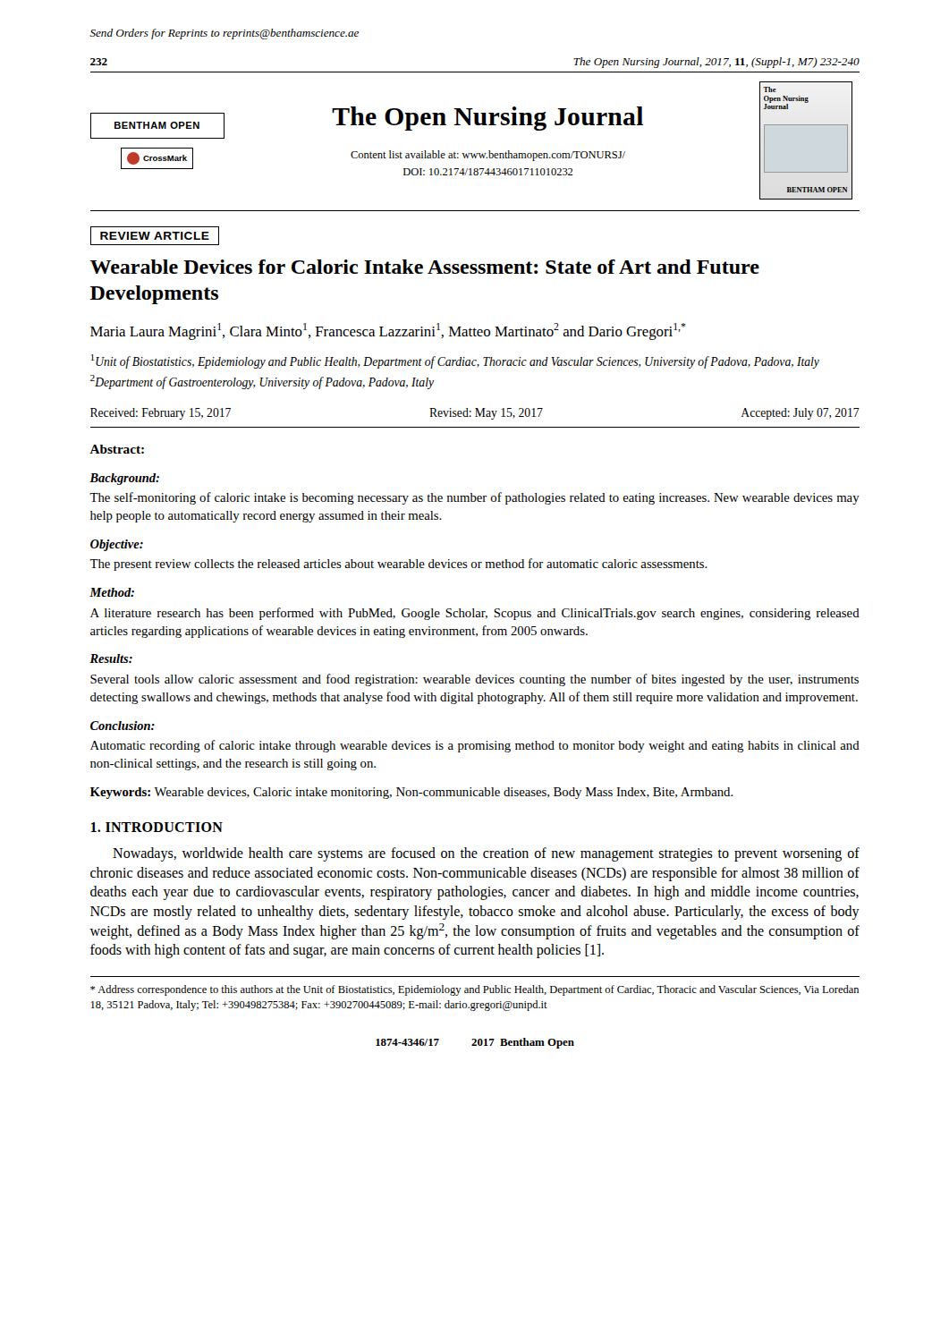Send Orders for Reprints to reprints@benthamscience.ae
232
The Open Nursing Journal, 2017, 11, (Suppl-1, M7) 232-240
BENTHAM OPEN
CrossMark
The Open Nursing Journal
Content list available at: www.benthamopen.com/TONURSJ/
DOI: 10.2174/1874434601711010232
The
Open Nursing
Journal
BENTHAM OPEN
REVIEW ARTICLE
Wearable Devices for Caloric Intake Assessment: State of Art and Future Developments
Maria Laura Magrini1, Clara Minto1, Francesca Lazzarini1, Matteo Martinato2 and Dario Gregori1,*
1Unit of Biostatistics, Epidemiology and Public Health, Department of Cardiac, Thoracic and Vascular Sciences, University of Padova, Padova, Italy
2Department of Gastroenterology, University of Padova, Padova, Italy
Received: February 15, 2017 Revised: May 15, 2017 Accepted: July 07, 2017
Abstract:
Background:
The self-monitoring of caloric intake is becoming necessary as the number of pathologies related to eating increases. New wearable devices may help people to automatically record energy assumed in their meals.
Objective:
The present review collects the released articles about wearable devices or method for automatic caloric assessments.
Method:
A literature research has been performed with PubMed, Google Scholar, Scopus and ClinicalTrials.gov search engines, considering released articles regarding applications of wearable devices in eating environment, from 2005 onwards.
Results:
Several tools allow caloric assessment and food registration: wearable devices counting the number of bites ingested by the user, instruments detecting swallows and chewings, methods that analyse food with digital photography. All of them still require more validation and improvement.
Conclusion:
Automatic recording of caloric intake through wearable devices is a promising method to monitor body weight and eating habits in clinical and non-clinical settings, and the research is still going on.
Keywords: Wearable devices, Caloric intake monitoring, Non-communicable diseases, Body Mass Index, Bite, Armband.
1. INTRODUCTION
Nowadays, worldwide health care systems are focused on the creation of new management strategies to prevent worsening of chronic diseases and reduce associated economic costs. Non-communicable diseases (NCDs) are responsible for almost 38 million of deaths each year due to cardiovascular events, respiratory pathologies, cancer and diabetes. In high and middle income countries, NCDs are mostly related to unhealthy diets, sedentary lifestyle, tobacco smoke and alcohol abuse. Particularly, the excess of body weight, defined as a Body Mass Index higher than 25 kg/m2, the low consumption of fruits and vegetables and the consumption of foods with high content of fats and sugar, are main concerns of current health policies [1].
* Address correspondence to this authors at the Unit of Biostatistics, Epidemiology and Public Health, Department of Cardiac, Thoracic and Vascular Sciences, Via Loredan 18, 35121 Padova, Italy; Tel: +390498275384; Fax: +3902700445089; E-mail: dario.gregori@unipd.it
1874-4346/172017 Bentham Open